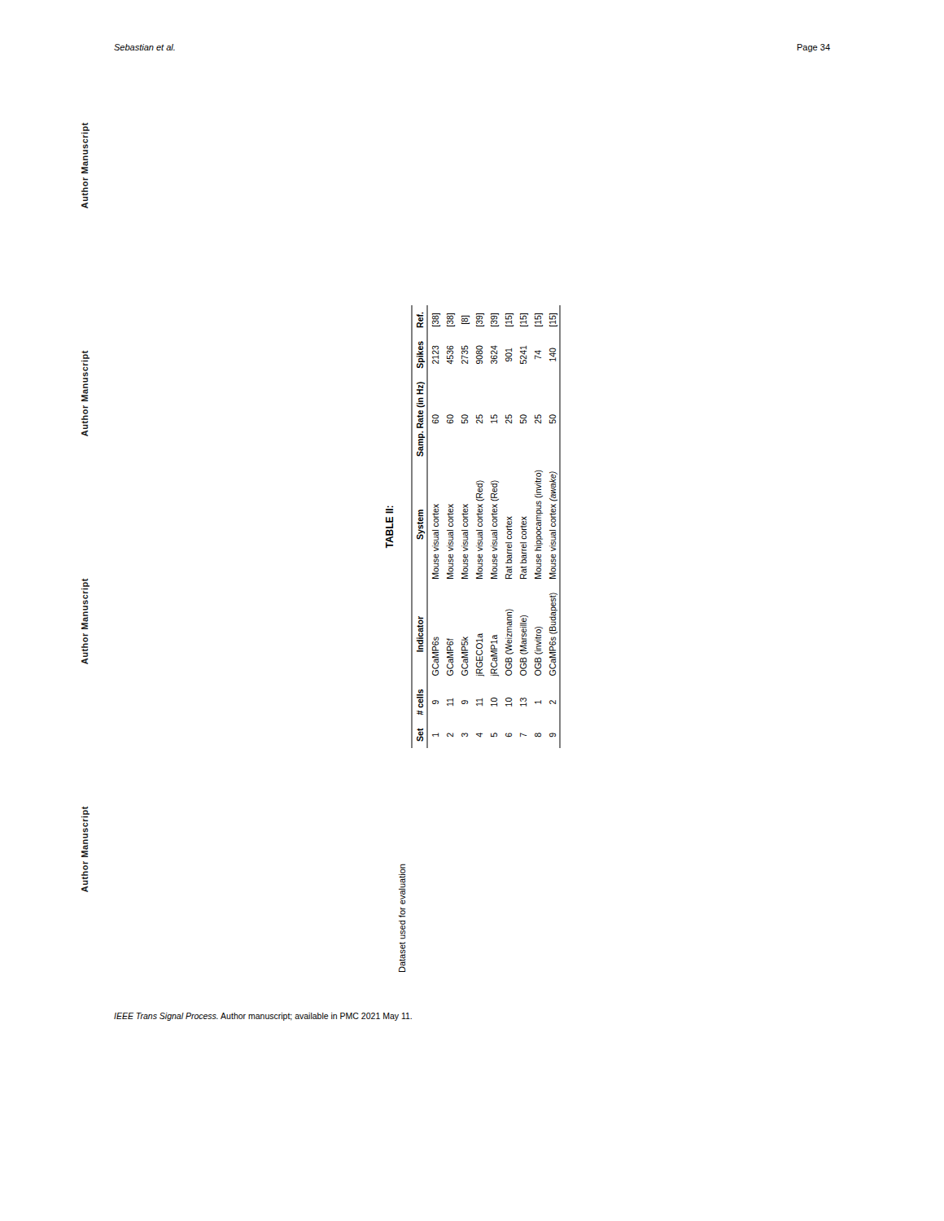Sebastian et al.
Page 34
Author Manuscript
Author Manuscript
Author Manuscript
Author Manuscript
TABLE II:
Dataset used for evaluation
| Set | # cells | Indicator | System | Samp. Rate (in Hz) | Spikes | Ref. |
| --- | --- | --- | --- | --- | --- | --- |
| 1 | 9 | GCaMP6s | Mouse visual cortex | 60 | 2123 | [38] |
| 2 | 11 | GCaMP6f | Mouse visual cortex | 60 | 4536 | [38] |
| 3 | 9 | GCaMP5k | Mouse visual cortex | 50 | 2735 | [8] |
| 4 | 11 | jRGECO1a | Mouse visual cortex (Red) | 25 | 9080 | [39] |
| 5 | 10 | jRCaMP1a | Mouse visual cortex (Red) | 15 | 3624 | [39] |
| 6 | 10 | OGB (Weizmann) | Rat barrel cortex | 25 | 901 | [15] |
| 7 | 13 | OGB (Marseille) | Rat barrel cortex | 50 | 5241 | [15] |
| 8 | 1 | OGB (invitro) | Mouse hippocampus (invitro) | 25 | 74 | [15] |
| 9 | 2 | GCaMP6s (Budapest) | Mouse visual cortex (awake) | 50 | 140 | [15] |
IEEE Trans Signal Process. Author manuscript; available in PMC 2021 May 11.